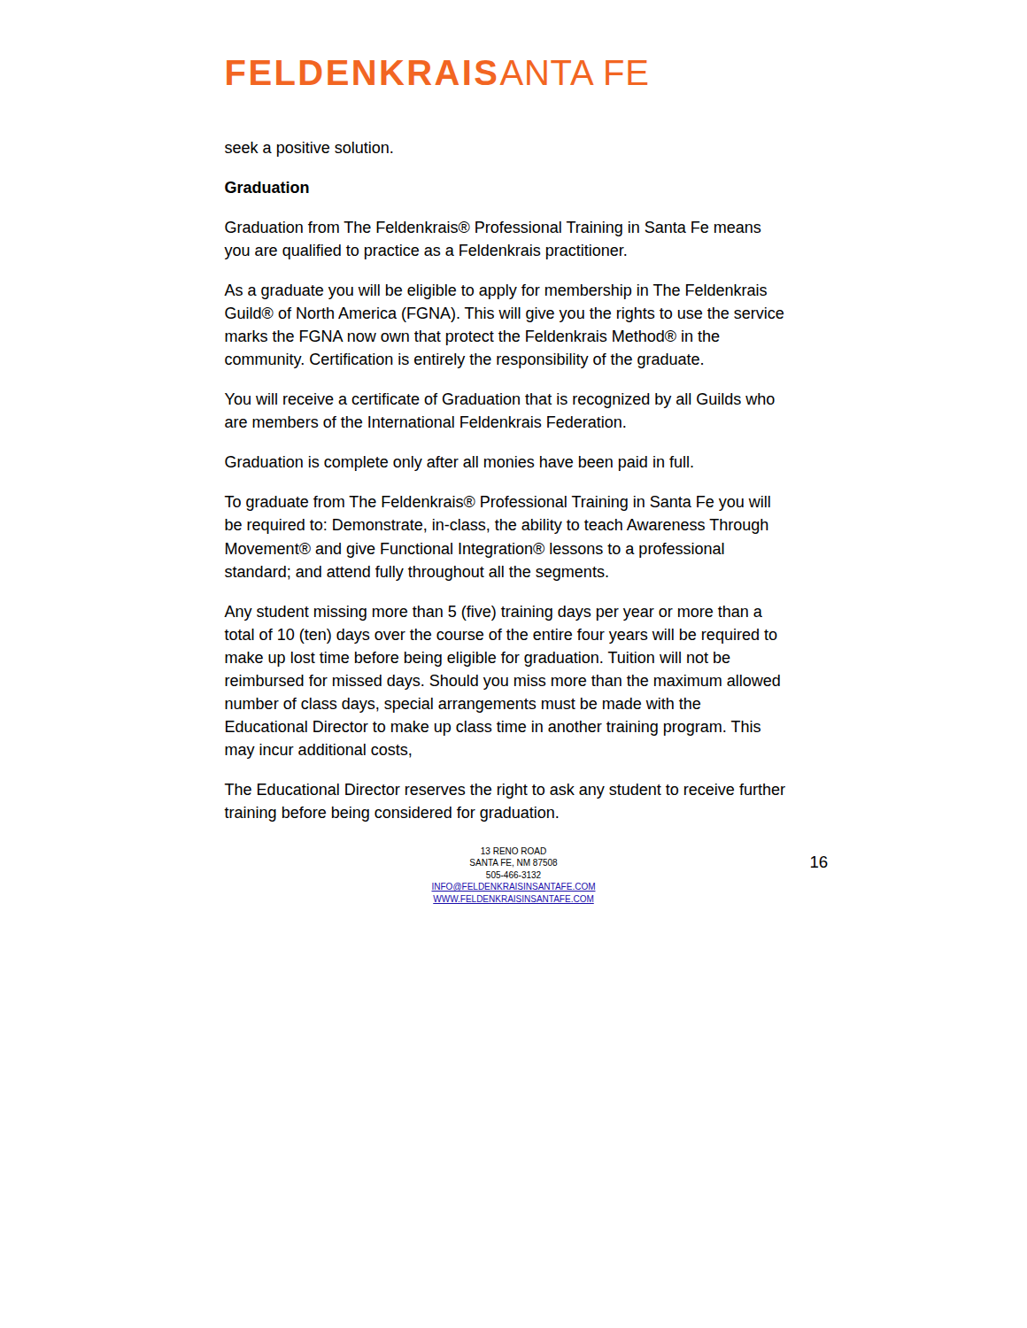FELDENKRAISANTA FE
seek a positive solution.
Graduation
Graduation from The Feldenkrais® Professional Training in Santa Fe means you are qualified to practice as a Feldenkrais practitioner.
As a graduate you will be eligible to apply for membership in The Feldenkrais Guild® of North America (FGNA). This will give you the rights to use the service marks the FGNA now own that protect the Feldenkrais Method® in the community. Certification is entirely the responsibility of the graduate.
You will receive a certificate of Graduation that is recognized by all Guilds who are members of the International Feldenkrais Federation.
Graduation is complete only after all monies have been paid in full.
To graduate from The Feldenkrais® Professional Training in Santa Fe you will be required to: Demonstrate, in-class, the ability to teach Awareness Through Movement® and give Functional Integration® lessons to a professional standard; and attend fully throughout all the segments.
Any student missing more than 5 (five) training days per year or more than a total of 10 (ten) days over the course of the entire four years will be required to make up lost time before being eligible for graduation. Tuition will not be reimbursed for missed days. Should you miss more than the maximum allowed number of class days, special arrangements must be made with the Educational Director to make up class time in another training program. This may incur additional costs,
The Educational Director reserves the right to ask any student to receive further training before being considered for graduation.
16
13 RENO ROAD
SANTA FE, NM 87508
505-466-3132
INFO@FELDENKRAISINSANTAFE.COM
WWW.FELDENKRAISINSANTAFE.COM